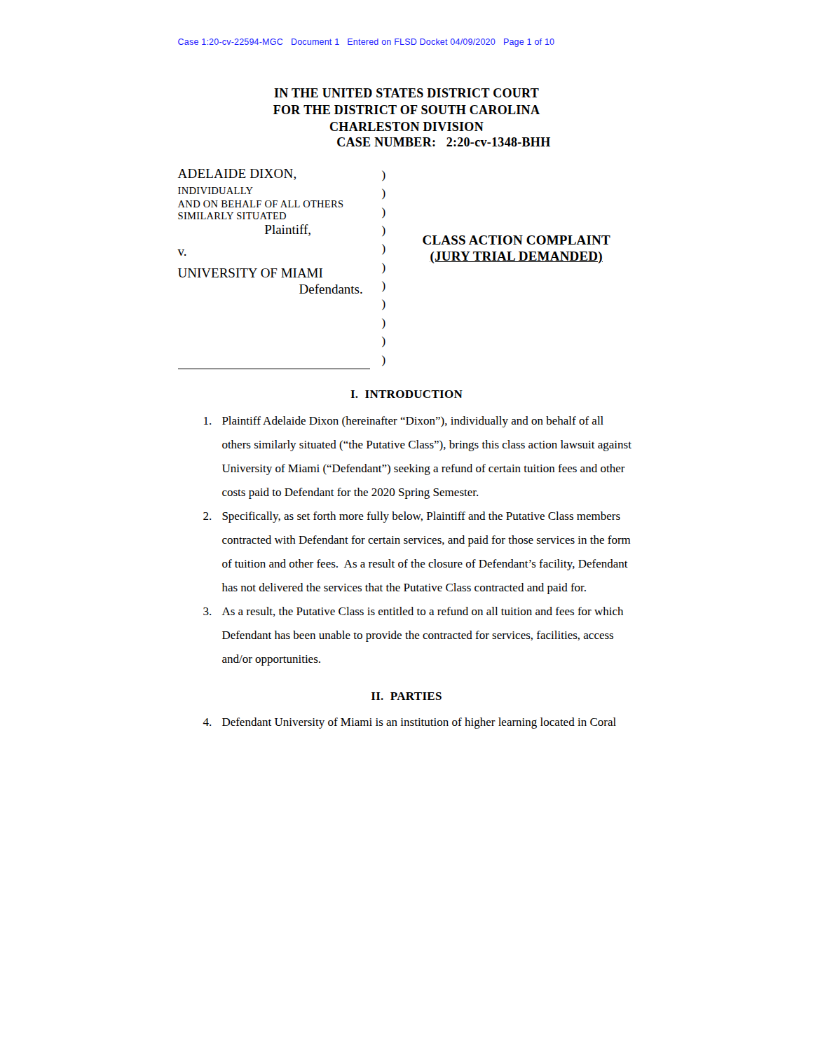Case 1:20-cv-22594-MGC Document 1 Entered on FLSD Docket 04/09/2020 Page 1 of 10
IN THE UNITED STATES DISTRICT COURT
FOR THE DISTRICT OF SOUTH CAROLINA
CHARLESTON DIVISION
CASE NUMBER: 2:20-cv-1348-BHH
| ADELAIDE DIXON, INDIVIDUALLY AND ON BEHALF OF ALL OTHERS SIMILARLY SITUATED Plaintiff, v. UNIVERSITY OF MIAMI Defendants. | ) ) ) ) ) ) ) ) ) ) ) | CLASS ACTION COMPLAINT (JURY TRIAL DEMANDED) |
I. INTRODUCTION
Plaintiff Adelaide Dixon (hereinafter “Dixon”), individually and on behalf of all others similarly situated (“the Putative Class”), brings this class action lawsuit against University of Miami (“Defendant”) seeking a refund of certain tuition fees and other costs paid to Defendant for the 2020 Spring Semester.
Specifically, as set forth more fully below, Plaintiff and the Putative Class members contracted with Defendant for certain services, and paid for those services in the form of tuition and other fees. As a result of the closure of Defendant’s facility, Defendant has not delivered the services that the Putative Class contracted and paid for.
As a result, the Putative Class is entitled to a refund on all tuition and fees for which Defendant has been unable to provide the contracted for services, facilities, access and/or opportunities.
II. PARTIES
Defendant University of Miami is an institution of higher learning located in Coral